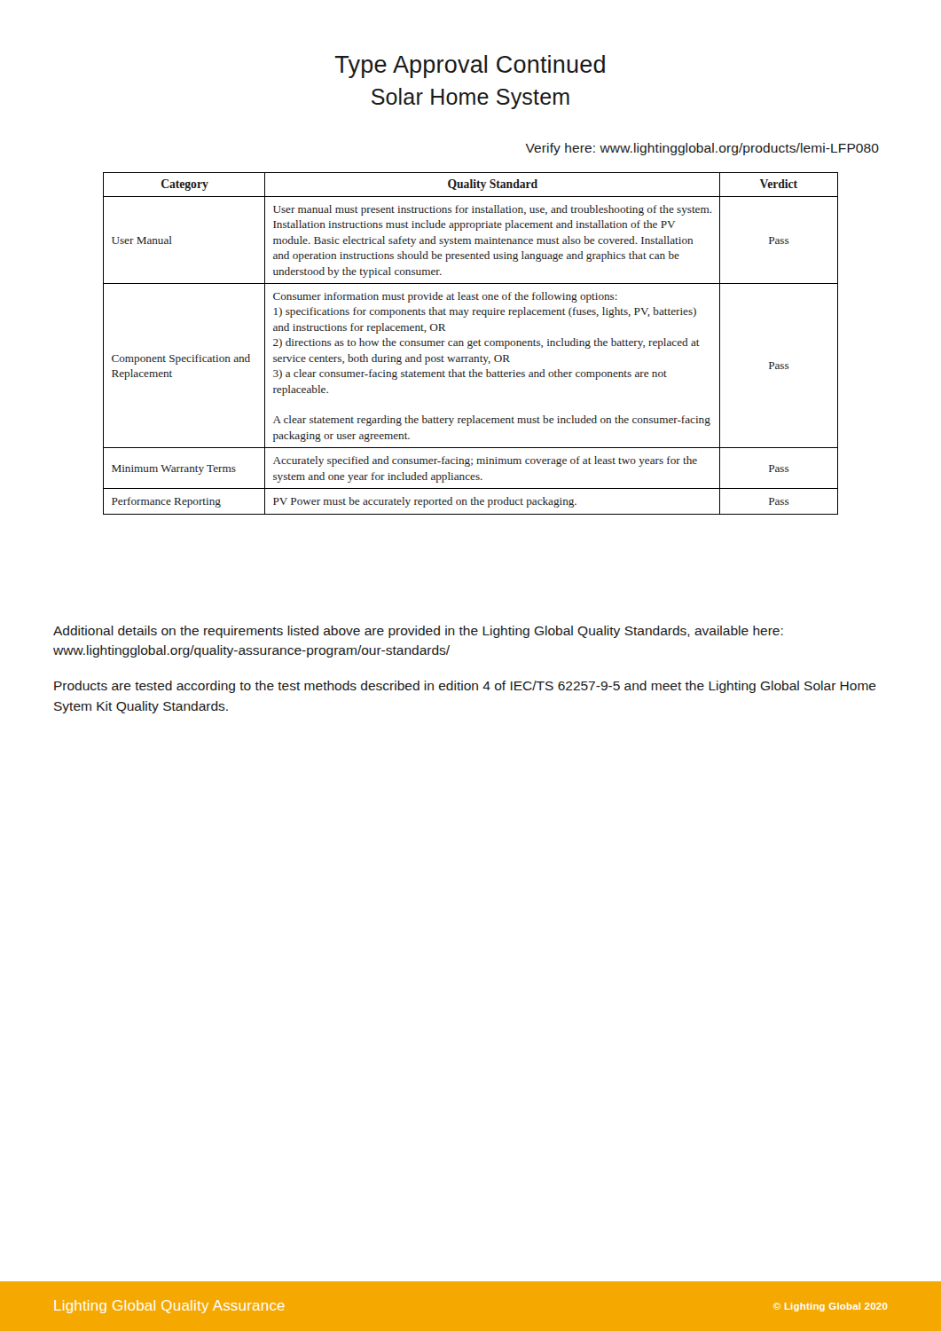Type Approval Continued
Solar Home System
Verify here: www.lightingglobal.org/products/lemi-LFP080
| Category | Quality Standard | Verdict |
| --- | --- | --- |
| User Manual | User manual must present instructions for installation, use, and troubleshooting of the system. Installation instructions must include appropriate placement and installation of the PV module. Basic electrical safety and system maintenance must also be covered. Installation and operation instructions should be presented using language and graphics that can be understood by the typical consumer. | Pass |
| Component Specification and Replacement | Consumer information must provide at least one of the following options: 1) specifications for components that may require replacement (fuses, lights, PV, batteries) and instructions for replacement, OR 2) directions as to how the consumer can get components, including the battery, replaced at service centers, both during and post warranty, OR 3) a clear consumer-facing statement that the batteries and other components are not replaceable. A clear statement regarding the battery replacement must be included on the consumer-facing packaging or user agreement. | Pass |
| Minimum Warranty Terms | Accurately specified and consumer-facing; minimum coverage of at least two years for the system and one year for included appliances. | Pass |
| Performance Reporting | PV Power must be accurately reported on the product packaging. | Pass |
Additional details on the requirements listed above are provided in the Lighting Global Quality Standards, available here:
www.lightingglobal.org/quality-assurance-program/our-standards/
Products are tested according to the test methods described in edition 4 of IEC/TS 62257-9-5 and meet the Lighting Global Solar Home Sytem Kit Quality Standards.
Lighting Global Quality Assurance
© Lighting Global 2020